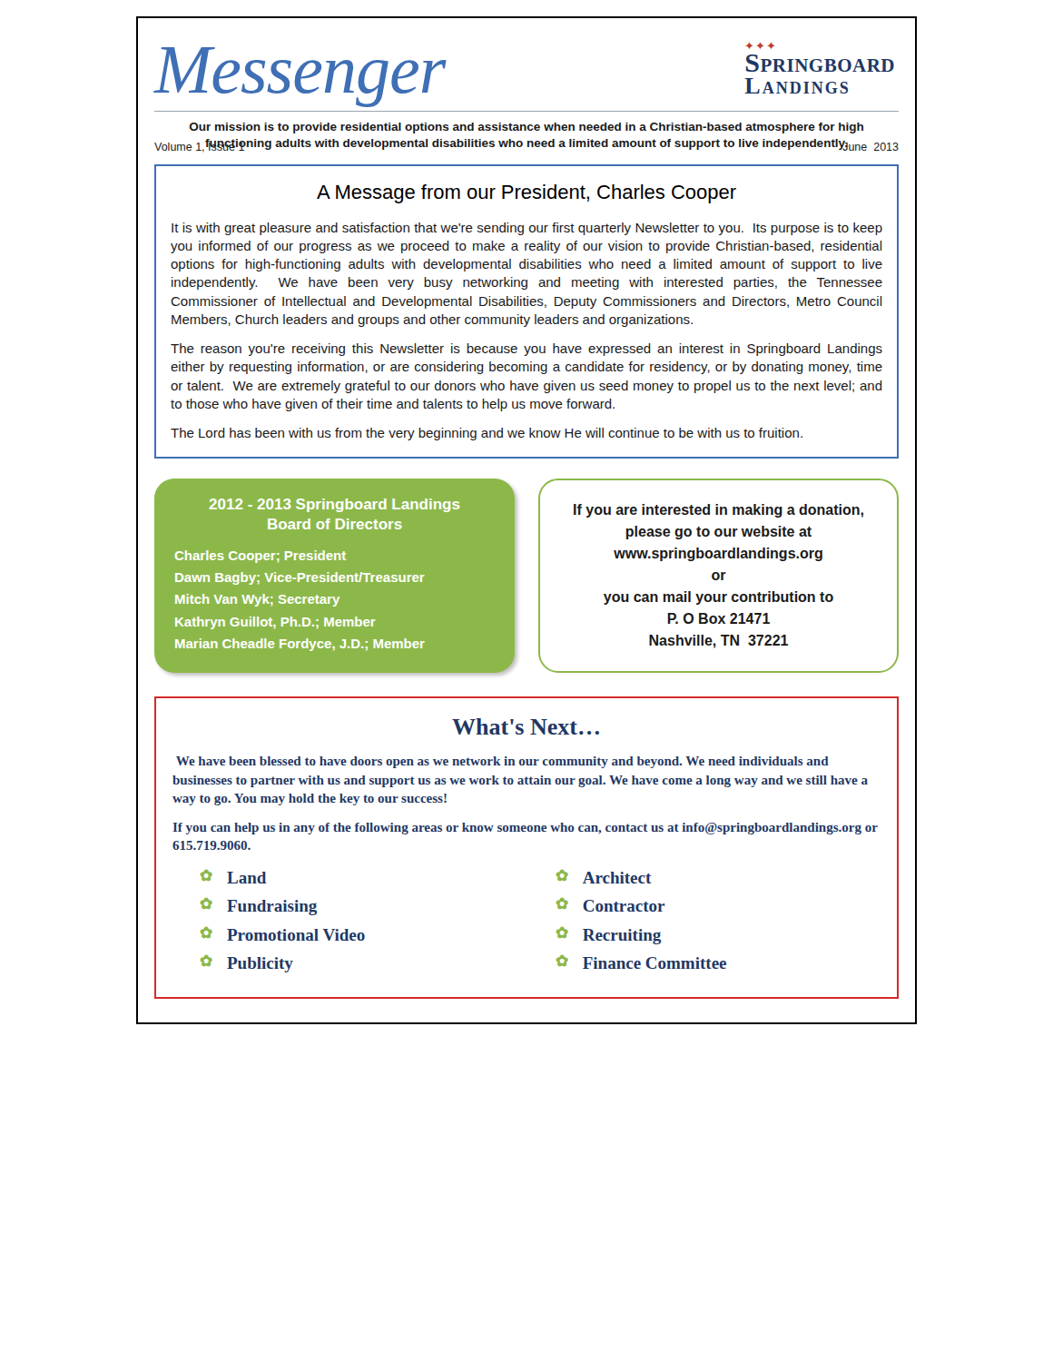Messenger
✦✦✦
SpringboardLandings
Our mission is to provide residential options and assistance when needed in a Christian-based atmosphere for high functioning adults with developmental disabilities who need a limited amount of support to live independently.
Volume 1, Issue 1 June 2013
A Message from our President, Charles Cooper
It is with great pleasure and satisfaction that we're sending our first quarterly Newsletter to you. Its purpose is to keep you informed of our progress as we proceed to make a reality of our vision to provide Christian-based, residential options for high-functioning adults with developmental disabilities who need a limited amount of support to live independently. We have been very busy networking and meeting with interested parties, the Tennessee Commissioner of Intellectual and Developmental Disabilities, Deputy Commissioners and Directors, Metro Council Members, Church leaders and groups and other community leaders and organizations.
The reason you're receiving this Newsletter is because you have expressed an interest in Springboard Landings either by requesting information, or are considering becoming a candidate for residency, or by donating money, time or talent. We are extremely grateful to our donors who have given us seed money to propel us to the next level; and to those who have given of their time and talents to help us move forward.
The Lord has been with us from the very beginning and we know He will continue to be with us to fruition.
2012 - 2013 Springboard Landings
Board of Directors
Charles Cooper; President
Dawn Bagby; Vice-President/Treasurer
Mitch Van Wyk; Secretary
Kathryn Guillot, Ph.D.; Member
Marian Cheadle Fordyce, J.D.; Member
If you are interested in making a donation, please go to our website at www.springboardlandings.org
or
you can mail your contribution to
P. O Box 21471
Nashville, TN 37221
What's Next…
We have been blessed to have doors open as we network in our community and beyond. We need individuals and businesses to partner with us and support us as we work to attain our goal. We have come a long way and we still have a way to go. You may hold the key to our success!
If you can help us in any of the following areas or know someone who can, contact us at info@springboardlandings.org or 615.719.9060.
Land
Fundraising
Promotional Video
Publicity
Architect
Contractor
Recruiting
Finance Committee